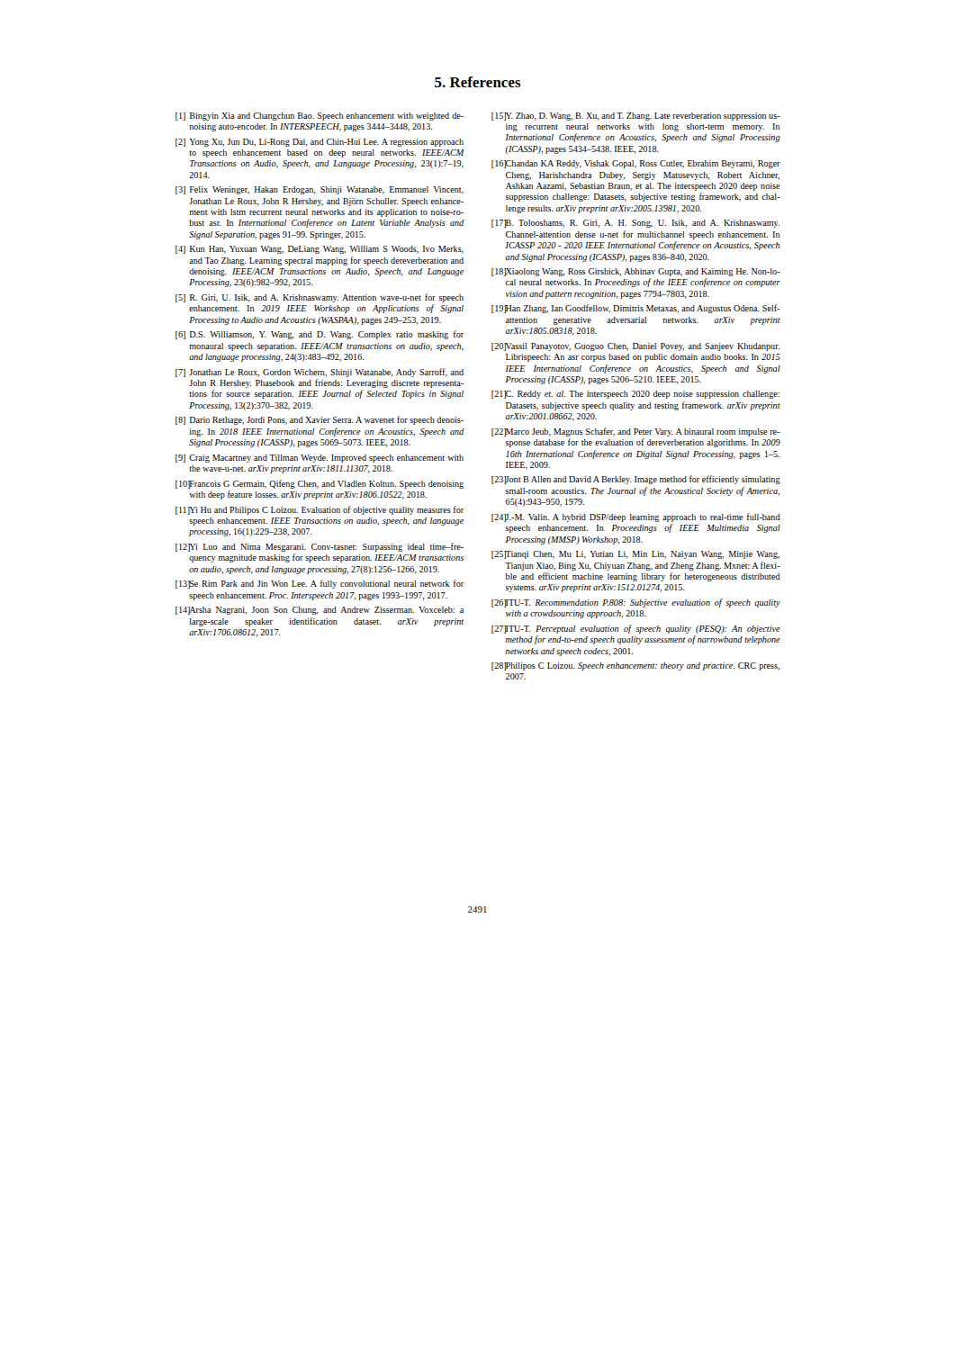5. References
Bingyin Xia and Changchun Bao. Speech enhancement with weighted denoising auto-encoder. In INTERSPEECH, pages 3444–3448, 2013.
Yong Xu, Jun Du, Li-Rong Dai, and Chin-Hui Lee. A regression approach to speech enhancement based on deep neural networks. IEEE/ACM Transactions on Audio, Speech, and Language Processing, 23(1):7–19, 2014.
Felix Weninger, Hakan Erdogan, Shinji Watanabe, Emmanuel Vincent, Jonathan Le Roux, John R Hershey, and Björn Schuller. Speech enhancement with lstm recurrent neural networks and its application to noise-robust asr. In International Conference on Latent Variable Analysis and Signal Separation, pages 91–99. Springer, 2015.
Kun Han, Yuxuan Wang, DeLiang Wang, William S Woods, Ivo Merks, and Tao Zhang. Learning spectral mapping for speech dereverberation and denoising. IEEE/ACM Transactions on Audio, Speech, and Language Processing, 23(6):982–992, 2015.
R. Giri, U. Isik, and A. Krishnaswamy. Attention wave-u-net for speech enhancement. In 2019 IEEE Workshop on Applications of Signal Processing to Audio and Acoustics (WASPAA), pages 249–253, 2019.
D.S. Williamson, Y. Wang, and D. Wang. Complex ratio masking for monaural speech separation. IEEE/ACM transactions on audio, speech, and language processing, 24(3):483–492, 2016.
Jonathan Le Roux, Gordon Wichern, Shinji Watanabe, Andy Sarroff, and John R Hershey. Phasebook and friends: Leveraging discrete representations for source separation. IEEE Journal of Selected Topics in Signal Processing, 13(2):370–382, 2019.
Dario Rethage, Jordi Pons, and Xavier Serra. A wavenet for speech denoising. In 2018 IEEE International Conference on Acoustics, Speech and Signal Processing (ICASSP), pages 5069–5073. IEEE, 2018.
Craig Macartney and Tillman Weyde. Improved speech enhancement with the wave-u-net. arXiv preprint arXiv:1811.11307, 2018.
Francois G Germain, Qifeng Chen, and Vladlen Koltun. Speech denoising with deep feature losses. arXiv preprint arXiv:1806.10522, 2018.
Yi Hu and Philipos C Loizou. Evaluation of objective quality measures for speech enhancement. IEEE Transactions on audio, speech, and language processing, 16(1):229–238, 2007.
Yi Luo and Nima Mesgarani. Conv-tasnet: Surpassing ideal time–frequency magnitude masking for speech separation. IEEE/ACM transactions on audio, speech, and language processing, 27(8):1256–1266, 2019.
Se Rim Park and Jin Won Lee. A fully convolutional neural network for speech enhancement. Proc. Interspeech 2017, pages 1993–1997, 2017.
Arsha Nagrani, Joon Son Chung, and Andrew Zisserman. Voxceleb: a large-scale speaker identification dataset. arXiv preprint arXiv:1706.08612, 2017.
Y. Zhao, D. Wang, B. Xu, and T. Zhang. Late reverberation suppression using recurrent neural networks with long short-term memory. In International Conference on Acoustics, Speech and Signal Processing (ICASSP), pages 5434–5438. IEEE, 2018.
Chandan KA Reddy, Vishak Gopal, Ross Cutler, Ebrahim Beyrami, Roger Cheng, Harishchandra Dubey, Sergiy Matusevych, Robert Aichner, Ashkan Aazami, Sebastian Braun, et al. The interspeech 2020 deep noise suppression challenge: Datasets, subjective testing framework, and challenge results. arXiv preprint arXiv:2005.13981, 2020.
B. Tolooshams, R. Giri, A. H. Song, U. Isik, and A. Krishnaswamy. Channel-attention dense u-net for multichannel speech enhancement. In ICASSP 2020 - 2020 IEEE International Conference on Acoustics, Speech and Signal Processing (ICASSP), pages 836–840, 2020.
Xiaolong Wang, Ross Girshick, Abhinav Gupta, and Kaiming He. Non-local neural networks. In Proceedings of the IEEE conference on computer vision and pattern recognition, pages 7794–7803, 2018.
Han Zhang, Ian Goodfellow, Dimitris Metaxas, and Augustus Odena. Self-attention generative adversarial networks. arXiv preprint arXiv:1805.08318, 2018.
Vassil Panayotov, Guoguo Chen, Daniel Povey, and Sanjeev Khudanpur. Librispeech: An asr corpus based on public domain audio books. In 2015 IEEE International Conference on Acoustics, Speech and Signal Processing (ICASSP), pages 5206–5210. IEEE, 2015.
C. Reddy et. al. The interspeech 2020 deep noise suppression challenge: Datasets, subjective speech quality and testing framework. arXiv preprint arXiv:2001.08662, 2020.
Marco Jeub, Magnus Schafer, and Peter Vary. A binaural room impulse response database for the evaluation of dereverberation algorithms. In 2009 16th International Conference on Digital Signal Processing, pages 1–5. IEEE, 2009.
Jont B Allen and David A Berkley. Image method for efficiently simulating small-room acoustics. The Journal of the Acoustical Society of America, 65(4):943–950, 1979.
J.-M. Valin. A hybrid DSP/deep learning approach to real-time full-band speech enhancement. In Proceedings of IEEE Multimedia Signal Processing (MMSP) Workshop, 2018.
Tianqi Chen, Mu Li, Yutian Li, Min Lin, Naiyan Wang, Minjie Wang, Tianjun Xiao, Bing Xu, Chiyuan Zhang, and Zheng Zhang. Mxnet: A flexible and efficient machine learning library for heterogeneous distributed systems. arXiv preprint arXiv:1512.01274, 2015.
ITU-T. Recommendation P.808: Subjective evaluation of speech quality with a crowdsourcing approach, 2018.
ITU-T. Perceptual evaluation of speech quality (PESQ): An objective method for end-to-end speech quality assessment of narrowband telephone networks and speech codecs, 2001.
Philipos C Loizou. Speech enhancement: theory and practice. CRC press, 2007.
2491